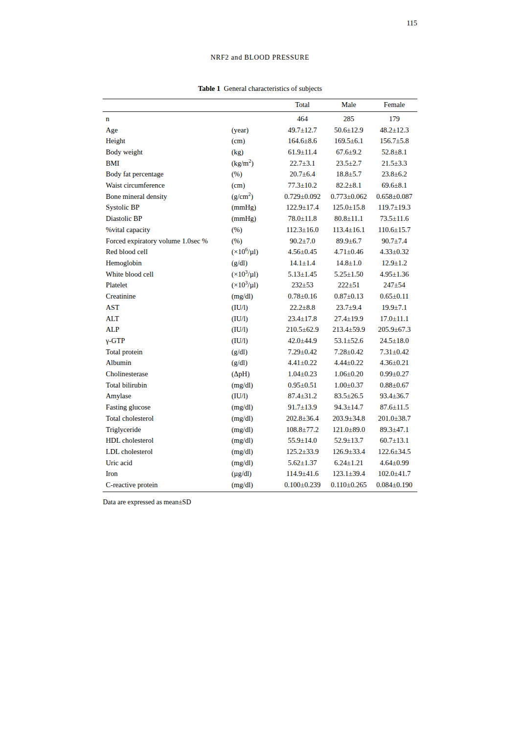115
NRF2 and BLOOD PRESSURE
Table 1 General characteristics of subjects
| | | Total | Male | Female |
| --- | --- | --- | --- | --- |
| n | | 464 | 285 | 179 |
| Age | (year) | 49.7±12.7 | 50.6±12.9 | 48.2±12.3 |
| Height | (cm) | 164.6±8.6 | 169.5±6.1 | 156.7±5.8 |
| Body weight | (kg) | 61.9±11.4 | 67.6±9.2 | 52.8±8.1 |
| BMI | (kg/m 2 ) | 22.7±3.1 | 23.5±2.7 | 21.5±3.3 |
| Body fat percentage | (%) | 20.7±6.4 | 18.8±5.7 | 23.8±6.2 |
| Waist circumference | (cm) | 77.3±10.2 | 82.2±8.1 | 69.6±8.1 |
| Bone mineral density | (g/cm 2 ) | 0.729±0.092 | 0.773±0.062 | 0.658±0.087 |
| Systolic BP | (mmHg) | 122.9±17.4 | 125.0±15.8 | 119.7±19.3 |
| Diastolic BP | (mmHg) | 78.0±11.8 | 80.8±11.1 | 73.5±11.6 |
| %vital capacity | (%) | 112.3±16.0 | 113.4±16.1 | 110.6±15.7 |
| Forced expiratory volume 1.0sec % | (%) | 90.2±7.0 | 89.9±6.7 | 90.7±7.4 |
| Red blood cell | (×10 6 /µl) | 4.56±0.45 | 4.71±0.46 | 4.33±0.32 |
| Hemoglobin | (g/dl) | 14.1±1.4 | 14.8±1.0 | 12.9±1.2 |
| White blood cell | (×10 3 /µl) | 5.13±1.45 | 5.25±1.50 | 4.95±1.36 |
| Platelet | (×10 3 /µl) | 232±53 | 222±51 | 247±54 |
| Creatinine | (mg/dl) | 0.78±0.16 | 0.87±0.13 | 0.65±0.11 |
| AST | (IU/l) | 22.2±8.8 | 23.7±9.4 | 19.9±7.1 |
| ALT | (IU/l) | 23.4±17.8 | 27.4±19.9 | 17.0±11.1 |
| ALP | (IU/l) | 210.5±62.9 | 213.4±59.9 | 205.9±67.3 |
| γ -GTP | (IU/l) | 42.0±44.9 | 53.1±52.6 | 24.5±18.0 |
| Total protein | (g/dl) | 7.29±0.42 | 7.28±0.42 | 7.31±0.42 |
| Albumin | (g/dl) | 4.41±0.22 | 4.44±0.22 | 4.36±0.21 |
| Cholinesterase | (ΔpH) | 1.04±0.23 | 1.06±0.20 | 0.99±0.27 |
| Total bilirubin | (mg/dl) | 0.95±0.51 | 1.00±0.37 | 0.88±0.67 |
| Amylase | (IU/l) | 87.4±31.2 | 83.5±26.5 | 93.4±36.7 |
| Fasting glucose | (mg/dl) | 91.7±13.9 | 94.3±14.7 | 87.6±11.5 |
| Total cholesterol | (mg/dl) | 202.8±36.4 | 203.9±34.8 | 201.0±38.7 |
| Triglyceride | (mg/dl) | 108.8±77.2 | 121.0±89.0 | 89.3±47.1 |
| HDL cholesterol | (mg/dl) | 55.9±14.0 | 52.9±13.7 | 60.7±13.1 |
| LDL cholesterol | (mg/dl) | 125.2±33.9 | 126.9±33.4 | 122.6±34.5 |
| Uric acid | (mg/dl) | 5.62±1.37 | 6.24±1.21 | 4.64±0.99 |
| Iron | (µg/dl) | 114.9±41.6 | 123.1±39.4 | 102.0±41.7 |
| C-reactive protein | (mg/dl) | 0.100±0.239 | 0.110±0.265 | 0.084±0.190 |
Data are expressed as mean±SD